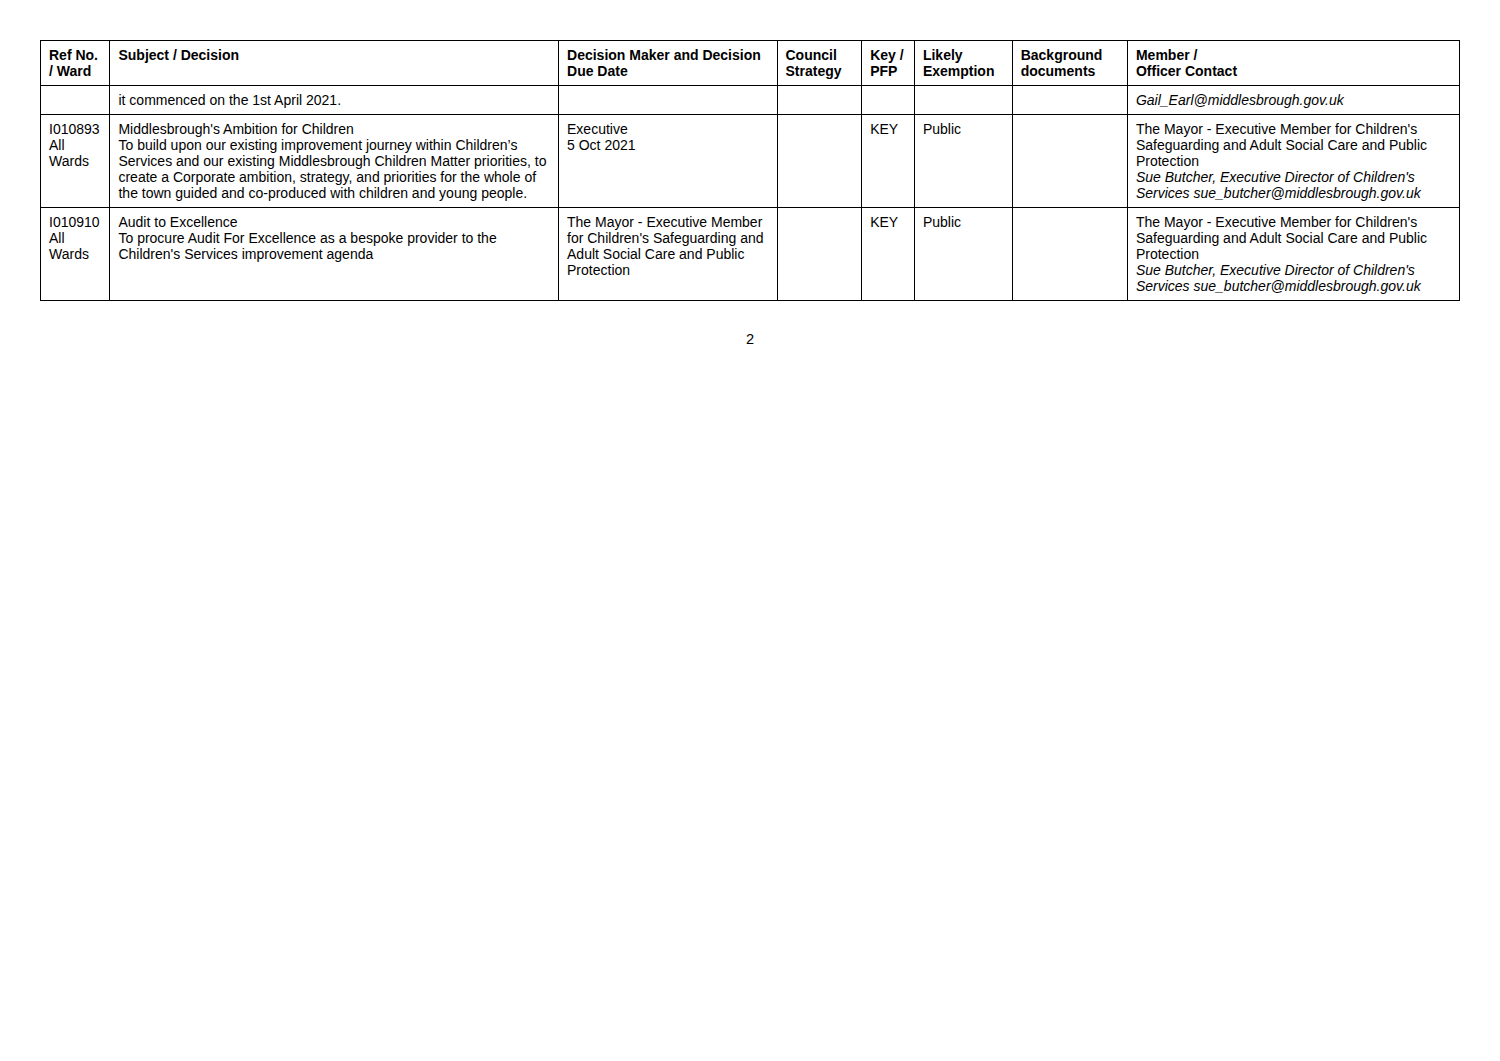| Ref No. / Ward | Subject / Decision | Decision Maker and Decision Due Date | Council Strategy | Key / PFP | Likely Exemption | Background documents | Member / Officer Contact |
| --- | --- | --- | --- | --- | --- | --- | --- |
| | it commenced on the 1st April 2021. | | | | | | Gail_Earl@middlesbrough.gov.uk |
| I010893 All Wards | Middlesbrough's Ambition for Children To build upon our existing improvement journey within Children’s Services and our existing Middlesbrough Children Matter priorities, to create a Corporate ambition, strategy, and priorities for the whole of the town guided and co-produced with children and young people. | Executive 5 Oct 2021 | | KEY | Public | | The Mayor - Executive Member for Children's Safeguarding and Adult Social Care and Public Protection Sue Butcher, Executive Director of Children's Services sue_butcher@middlesbrough.gov.uk |
| I010910 All Wards | Audit to Excellence To procure Audit For Excellence as a bespoke provider to the Children's Services improvement agenda | The Mayor - Executive Member for Children's Safeguarding and Adult Social Care and Public Protection | | KEY | Public | | The Mayor - Executive Member for Children's Safeguarding and Adult Social Care and Public Protection Sue Butcher, Executive Director of Children's Services sue_butcher@middlesbrough.gov.uk |
2